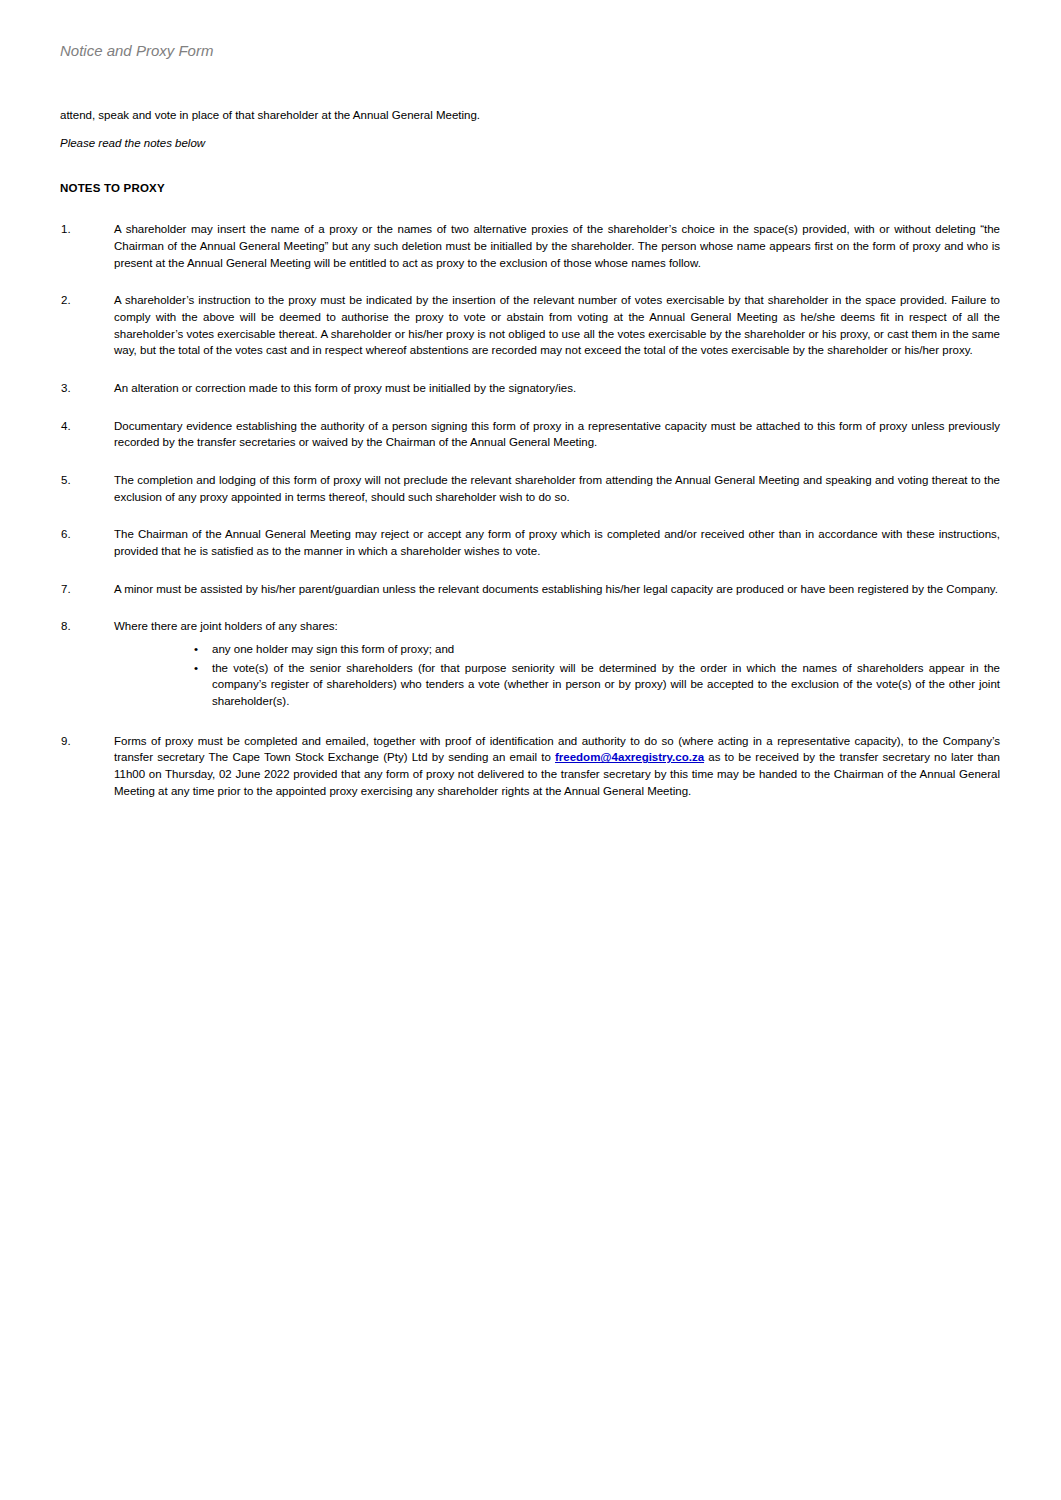Notice and Proxy Form
attend, speak and vote in place of that shareholder at the Annual General Meeting.
Please read the notes below
NOTES TO PROXY
| 1. | A shareholder may insert the name of a proxy or the names of two alternative proxies of the shareholder’s choice in the space(s) provided, with or without deleting “the Chairman of the Annual General Meeting” but any such deletion must be initialled by the shareholder. The person whose name appears first on the form of proxy and who is present at the Annual General Meeting will be entitled to act as proxy to the exclusion of those whose names follow. |
| 2. | A shareholder’s instruction to the proxy must be indicated by the insertion of the relevant number of votes exercisable by that shareholder in the space provided. Failure to comply with the above will be deemed to authorise the proxy to vote or abstain from voting at the Annual General Meeting as he/she deems fit in respect of all the shareholder’s votes exercisable thereat. A shareholder or his/her proxy is not obliged to use all the votes exercisable by the shareholder or his proxy, or cast them in the same way, but the total of the votes cast and in respect whereof abstentions are recorded may not exceed the total of the votes exercisable by the shareholder or his/her proxy. |
| 3. | An alteration or correction made to this form of proxy must be initialled by the signatory/ies. |
| 4. | Documentary evidence establishing the authority of a person signing this form of proxy in a representative capacity must be attached to this form of proxy unless previously recorded by the transfer secretaries or waived by the Chairman of the Annual General Meeting. |
| 5. | The completion and lodging of this form of proxy will not preclude the relevant shareholder from attending the Annual General Meeting and speaking and voting thereat to the exclusion of any proxy appointed in terms thereof, should such shareholder wish to do so. |
| 6. | The Chairman of the Annual General Meeting may reject or accept any form of proxy which is completed and/or received other than in accordance with these instructions, provided that he is satisfied as to the manner in which a shareholder wishes to vote. |
| 7. | A minor must be assisted by his/her parent/guardian unless the relevant documents establishing his/her legal capacity are produced or have been registered by the Company. |
| 8. | Where there are joint holders of any shares: any one holder may sign this form of proxy; and the vote(s) of the senior shareholders (for that purpose seniority will be determined by the order in which the names of shareholders appear in the company’s register of shareholders) who tenders a vote (whether in person or by proxy) will be accepted to the exclusion of the vote(s) of the other joint shareholder(s). |
| 9. | Forms of proxy must be completed and emailed, together with proof of identification and authority to do so (where acting in a representative capacity), to the Company’s transfer secretary The Cape Town Stock Exchange (Pty) Ltd by sending an email to freedom@4axregistry.co.za as to be received by the transfer secretary no later than 11h00 on Thursday, 02 June 2022 provided that any form of proxy not delivered to the transfer secretary by this time may be handed to the Chairman of the Annual General Meeting at any time prior to the appointed proxy exercising any shareholder rights at the Annual General Meeting. |